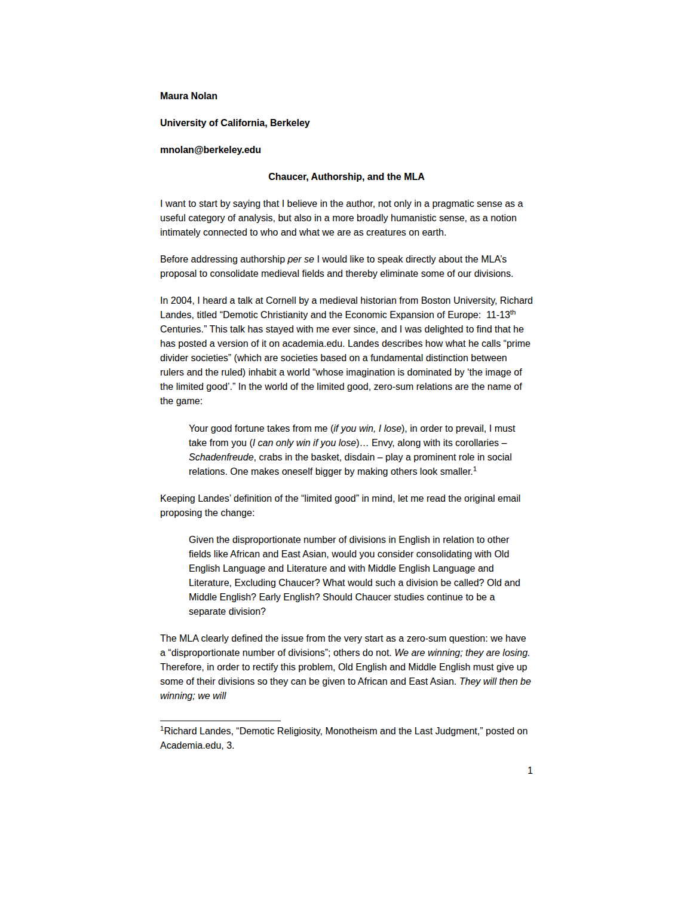Maura Nolan
University of California, Berkeley
mnolan@berkeley.edu
Chaucer, Authorship, and the MLA
I want to start by saying that I believe in the author, not only in a pragmatic sense as a useful category of analysis, but also in a more broadly humanistic sense, as a notion intimately connected to who and what we are as creatures on earth.
Before addressing authorship per se I would like to speak directly about the MLA’s proposal to consolidate medieval fields and thereby eliminate some of our divisions.
In 2004, I heard a talk at Cornell by a medieval historian from Boston University, Richard Landes, titled “Demotic Christianity and the Economic Expansion of Europe: 11-13th Centuries.” This talk has stayed with me ever since, and I was delighted to find that he has posted a version of it on academia.edu. Landes describes how what he calls “prime divider societies” (which are societies based on a fundamental distinction between rulers and the ruled) inhabit a world “whose imagination is dominated by ‘the image of the limited good’.” In the world of the limited good, zero-sum relations are the name of the game:
Your good fortune takes from me (if you win, I lose), in order to prevail, I must take from you (I can only win if you lose)… Envy, along with its corollaries – Schadenfreude, crabs in the basket, disdain – play a prominent role in social relations. One makes oneself bigger by making others look smaller.1
Keeping Landes’ definition of the “limited good” in mind, let me read the original email proposing the change:
Given the disproportionate number of divisions in English in relation to other fields like African and East Asian, would you consider consolidating with Old English Language and Literature and with Middle English Language and Literature, Excluding Chaucer? What would such a division be called? Old and Middle English? Early English? Should Chaucer studies continue to be a separate division?
The MLA clearly defined the issue from the very start as a zero-sum question: we have a “disproportionate number of divisions”; others do not. We are winning; they are losing. Therefore, in order to rectify this problem, Old English and Middle English must give up some of their divisions so they can be given to African and East Asian. They will then be winning; we will
1Richard Landes, “Demotic Religiosity, Monotheism and the Last Judgment,” posted on Academia.edu, 3.
1